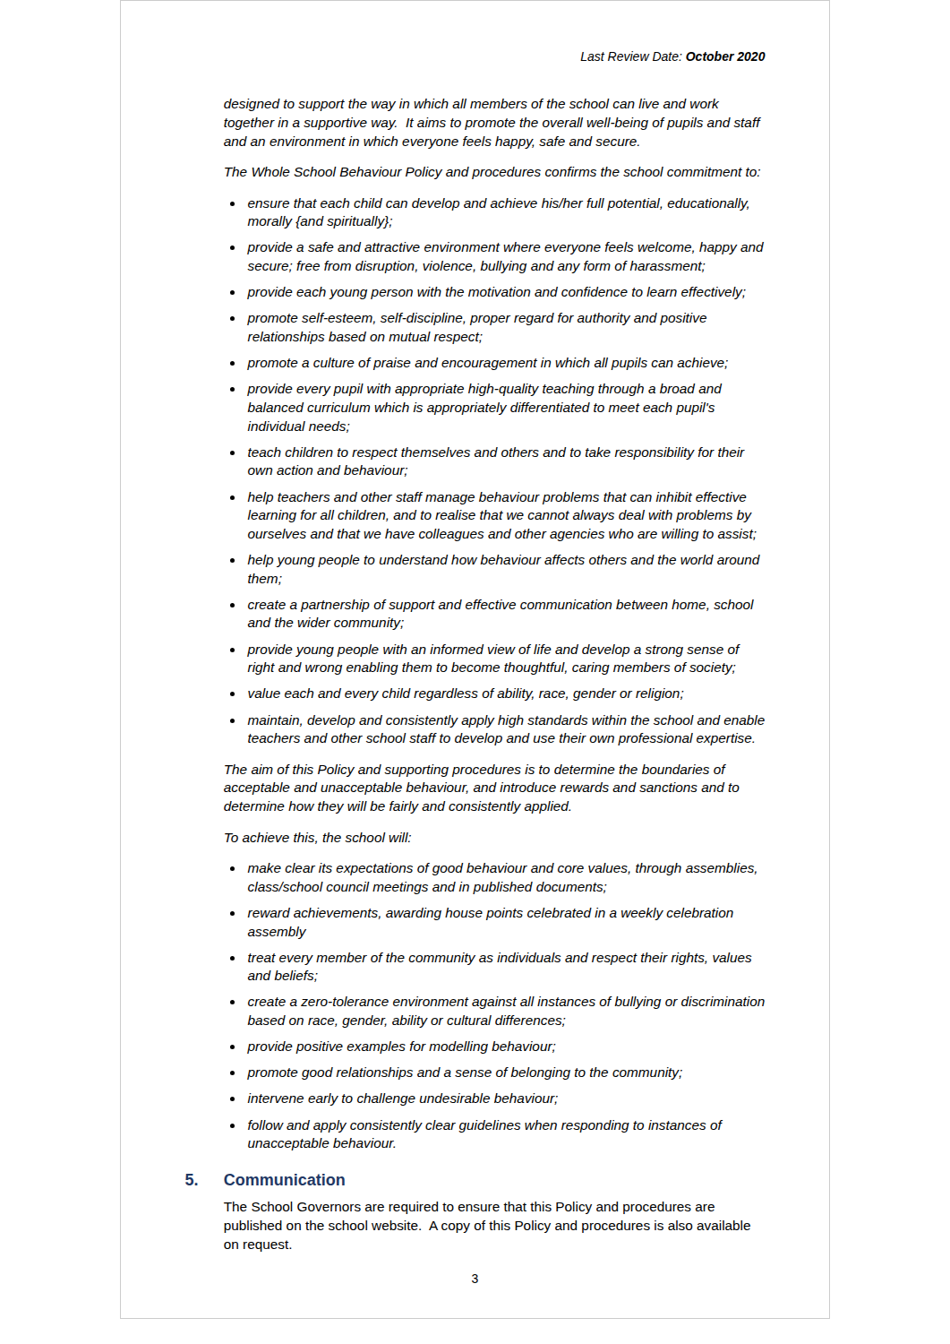Last Review Date: October 2020
designed to support the way in which all members of the school can live and work together in a supportive way. It aims to promote the overall well-being of pupils and staff and an environment in which everyone feels happy, safe and secure.
The Whole School Behaviour Policy and procedures confirms the school commitment to:
ensure that each child can develop and achieve his/her full potential, educationally, morally {and spiritually};
provide a safe and attractive environment where everyone feels welcome, happy and secure; free from disruption, violence, bullying and any form of harassment;
provide each young person with the motivation and confidence to learn effectively;
promote self-esteem, self-discipline, proper regard for authority and positive relationships based on mutual respect;
promote a culture of praise and encouragement in which all pupils can achieve;
provide every pupil with appropriate high-quality teaching through a broad and balanced curriculum which is appropriately differentiated to meet each pupil's individual needs;
teach children to respect themselves and others and to take responsibility for their own action and behaviour;
help teachers and other staff manage behaviour problems that can inhibit effective learning for all children, and to realise that we cannot always deal with problems by ourselves and that we have colleagues and other agencies who are willing to assist;
help young people to understand how behaviour affects others and the world around them;
create a partnership of support and effective communication between home, school and the wider community;
provide young people with an informed view of life and develop a strong sense of right and wrong enabling them to become thoughtful, caring members of society;
value each and every child regardless of ability, race, gender or religion;
maintain, develop and consistently apply high standards within the school and enable teachers and other school staff to develop and use their own professional expertise.
The aim of this Policy and supporting procedures is to determine the boundaries of acceptable and unacceptable behaviour, and introduce rewards and sanctions and to determine how they will be fairly and consistently applied.
To achieve this, the school will:
make clear its expectations of good behaviour and core values, through assemblies, class/school council meetings and in published documents;
reward achievements, awarding house points celebrated in a weekly celebration assembly
treat every member of the community as individuals and respect their rights, values and beliefs;
create a zero-tolerance environment against all instances of bullying or discrimination based on race, gender, ability or cultural differences;
provide positive examples for modelling behaviour;
promote good relationships and a sense of belonging to the community;
intervene early to challenge undesirable behaviour;
follow and apply consistently clear guidelines when responding to instances of unacceptable behaviour.
5.
Communication
The School Governors are required to ensure that this Policy and procedures are published on the school website. A copy of this Policy and procedures is also available on request.
3